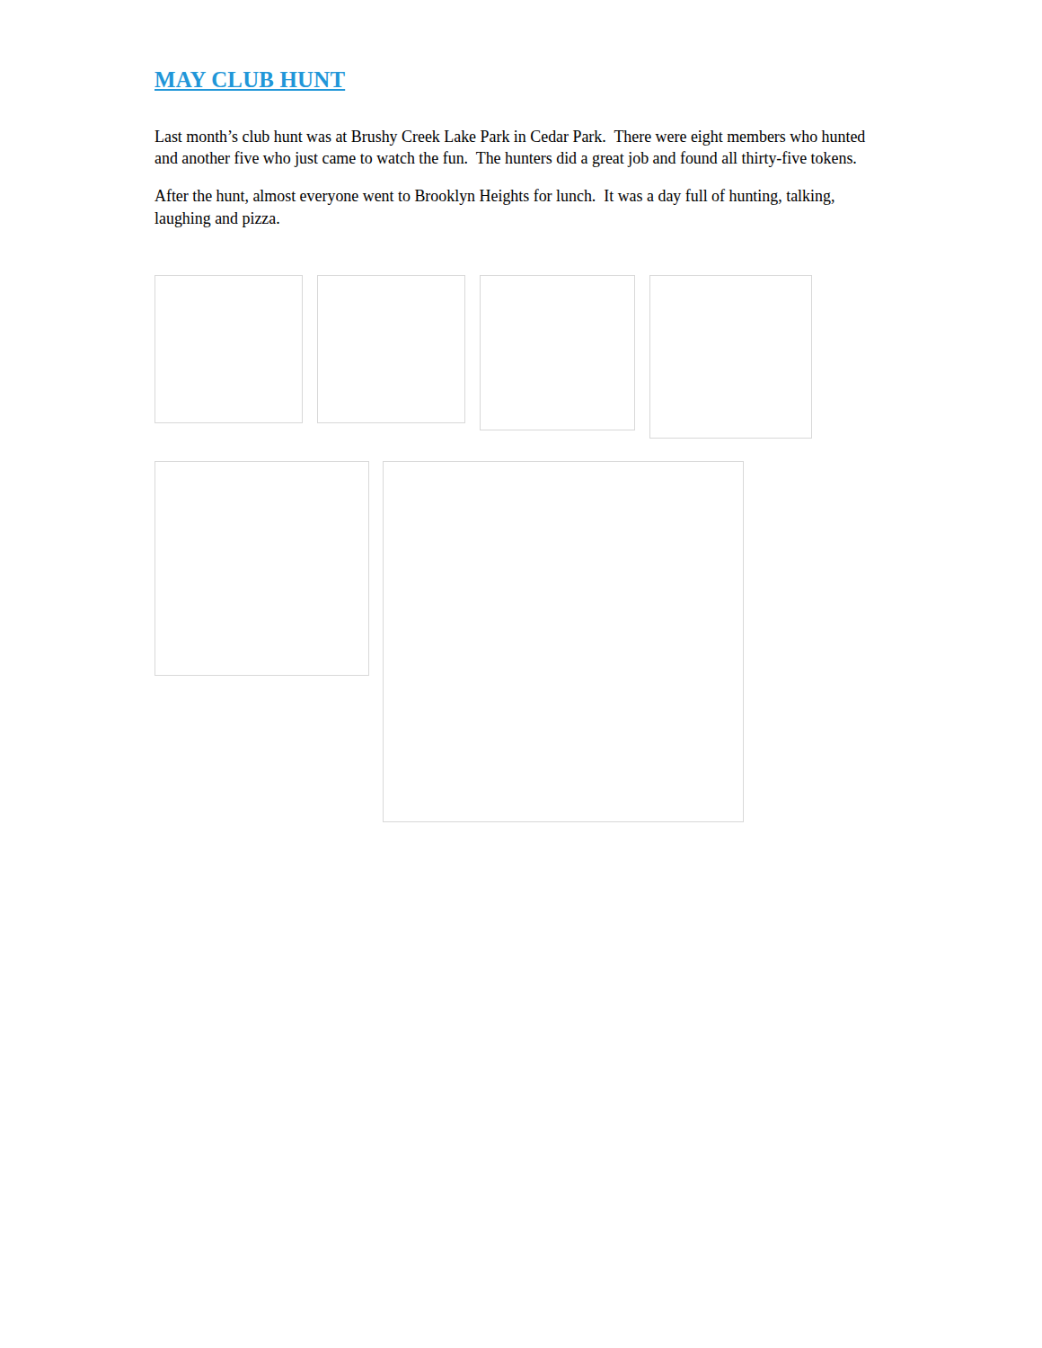MAY CLUB HUNT
Last month’s club hunt was at Brushy Creek Lake Park in Cedar Park. There were eight members who hunted and another five who just came to watch the fun. The hunters did a great job and found all thirty-five tokens.
After the hunt, almost everyone went to Brooklyn Heights for lunch. It was a day full of hunting, talking, laughing and pizza.